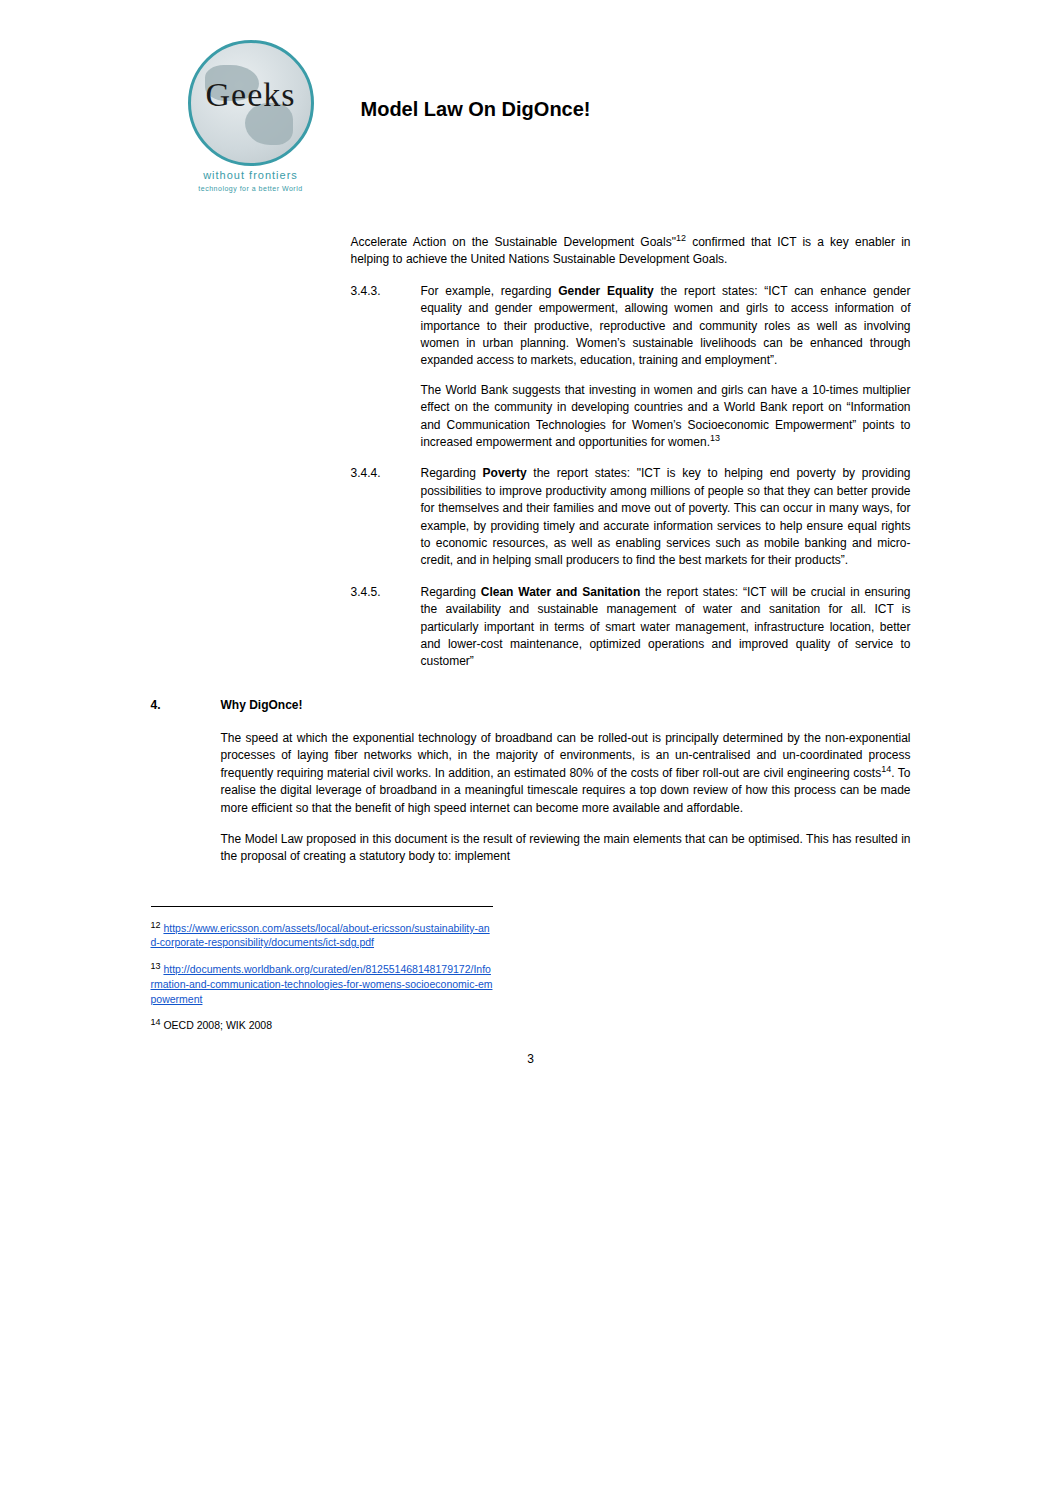Geeks
without frontiers
technology for a better World
Model Law On DigOnce!
Accelerate Action on the Sustainable Development Goals"12 confirmed that ICT is a key enabler in helping to achieve the United Nations Sustainable Development Goals.
3.4.3.
For example, regarding Gender Equality the report states: “ICT can enhance gender equality and gender empowerment, allowing women and girls to access information of importance to their productive, reproductive and community roles as well as involving women in urban planning. Women’s sustainable livelihoods can be enhanced through expanded access to markets, education, training and employment”.
The World Bank suggests that investing in women and girls can have a 10-times multiplier effect on the community in developing countries and a World Bank report on “Information and Communication Technologies for Women’s Socioeconomic Empowerment” points to increased empowerment and opportunities for women.13
3.4.4.
Regarding Poverty the report states: "ICT is key to helping end poverty by providing possibilities to improve productivity among millions of people so that they can better provide for themselves and their families and move out of poverty. This can occur in many ways, for example, by providing timely and accurate information services to help ensure equal rights to economic resources, as well as enabling services such as mobile banking and micro-credit, and in helping small producers to find the best markets for their products”.
3.4.5.
Regarding Clean Water and Sanitation the report states: “ICT will be crucial in ensuring the availability and sustainable management of water and sanitation for all. ICT is particularly important in terms of smart water management, infrastructure location, better and lower-cost maintenance, optimized operations and improved quality of service to customer”
4.
Why DigOnce!
The speed at which the exponential technology of broadband can be rolled-out is principally determined by the non-exponential processes of laying fiber networks which, in the majority of environments, is an un-centralised and un-coordinated process frequently requiring material civil works. In addition, an estimated 80% of the costs of fiber roll-out are civil engineering costs14. To realise the digital leverage of broadband in a meaningful timescale requires a top down review of how this process can be made more efficient so that the benefit of high speed internet can become more available and affordable.
The Model Law proposed in this document is the result of reviewing the main elements that can be optimised. This has resulted in the proposal of creating a statutory body to: implement
12 https://www.ericsson.com/assets/local/about-ericsson/sustainability-and-corporate-responsibility/documents/ict-sdg.pdf
13 http://documents.worldbank.org/curated/en/812551468148179172/Information-and-communication-technologies-for-womens-socioeconomic-empowerment
14 OECD 2008; WIK 2008
3